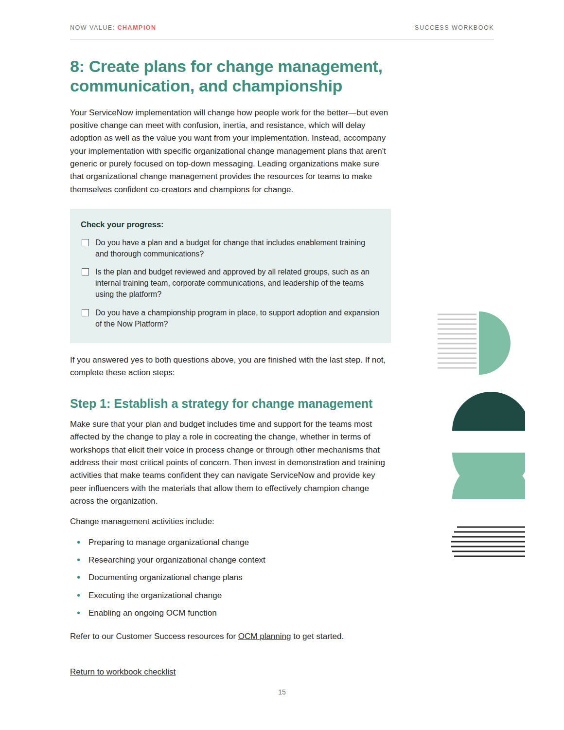Now Value: Champion
Success Workbook
8: Create plans for change management, communication, and championship
Your ServiceNow implementation will change how people work for the better—but even positive change can meet with confusion, inertia, and resistance, which will delay adoption as well as the value you want from your implementation. Instead, accompany your implementation with specific organizational change management plans that aren't generic or purely focused on top-down messaging. Leading organizations make sure that organizational change management provides the resources for teams to make themselves confident co-creators and champions for change.
Check your progress:
Do you have a plan and a budget for change that includes enablement training and thorough communications?
Is the plan and budget reviewed and approved by all related groups, such as an internal training team, corporate communications, and leadership of the teams using the platform?
Do you have a championship program in place, to support adoption and expansion of the Now Platform?
If you answered yes to both questions above, you are finished with the last step. If not, complete these action steps:
Step 1: Establish a strategy for change management
Make sure that your plan and budget includes time and support for the teams most affected by the change to play a role in cocreating the change, whether in terms of workshops that elicit their voice in process change or through other mechanisms that address their most critical points of concern. Then invest in demonstration and training activities that make teams confident they can navigate ServiceNow and provide key peer influencers with the materials that allow them to effectively champion change across the organization.
Change management activities include:
Preparing to manage organizational change
Researching your organizational change context
Documenting organizational change plans
Executing the organizational change
Enabling an ongoing OCM function
Refer to our Customer Success resources for OCM planning to get started.
Return to workbook checklist
15